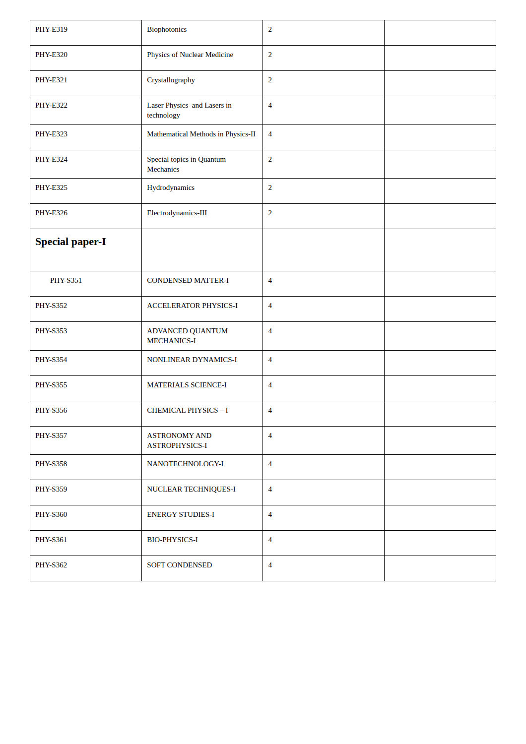| PHY-E319 | Biophotonics | 2 | |
| PHY-E320 | Physics of Nuclear Medicine | 2 | |
| PHY-E321 | Crystallography | 2 | |
| PHY-E322 | Laser Physics and Lasers in technology | 4 | |
| PHY-E323 | Mathematical Methods in Physics-II | 4 | |
| PHY-E324 | Special topics in Quantum Mechanics | 2 | |
| PHY-E325 | Hydrodynamics | 2 | |
| PHY-E326 | Electrodynamics-III | 2 | |
| Special paper-I | | | |
| PHY-S351 | CONDENSED MATTER-I | 4 | |
| PHY-S352 | ACCELERATOR PHYSICS-I | 4 | |
| PHY-S353 | ADVANCED QUANTUM MECHANICS-I | 4 | |
| PHY-S354 | NONLINEAR DYNAMICS-I | 4 | |
| PHY-S355 | MATERIALS SCIENCE-I | 4 | |
| PHY-S356 | CHEMICAL PHYSICS – I | 4 | |
| PHY-S357 | ASTRONOMY AND ASTROPHYSICS-I | 4 | |
| PHY-S358 | NANOTECHNOLOGY-I | 4 | |
| PHY-S359 | NUCLEAR TECHNIQUES-I | 4 | |
| PHY-S360 | ENERGY STUDIES-I | 4 | |
| PHY-S361 | BIO-PHYSICS-I | 4 | |
| PHY-S362 | SOFT CONDENSED | 4 | |